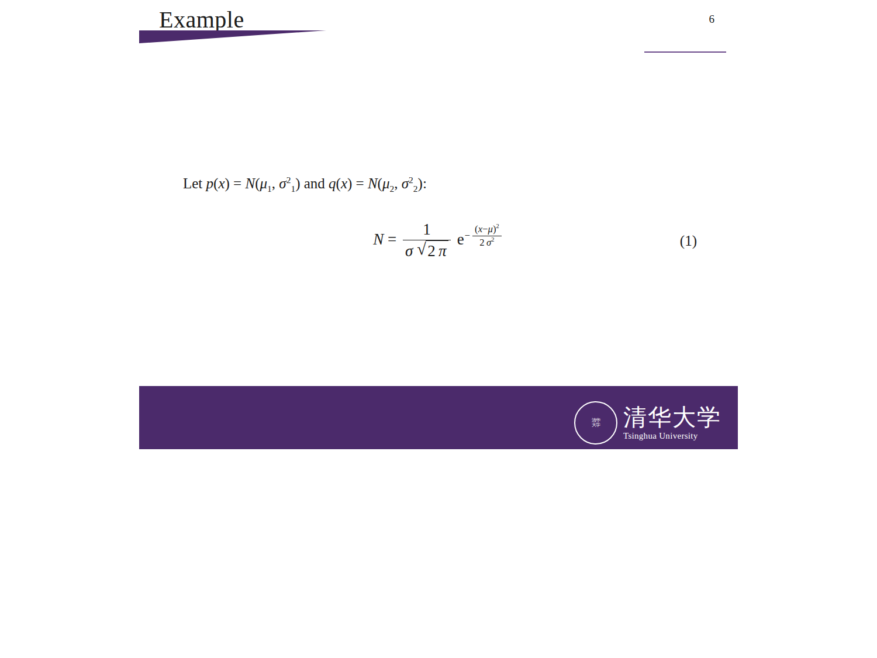Example
6
Let p(x) = N(μ1, σ21) and q(x) = N(μ2, σ22):
N = 1 σ 2 π e−(x−μ)22 σ2 (1)
清华
大学
清华大学
Tsinghua University